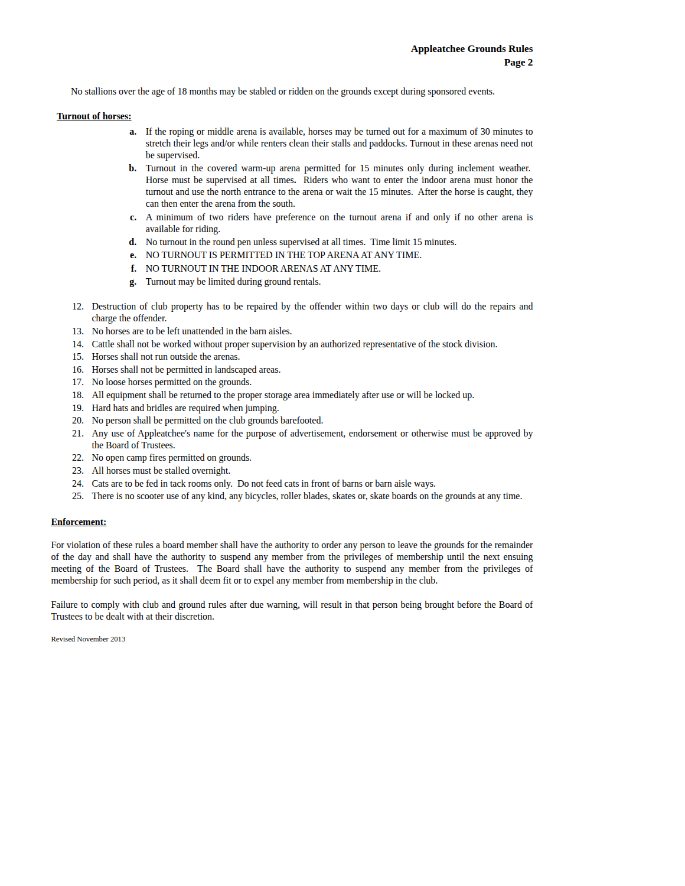Appleatchee Grounds Rules
Page 2
No stallions over the age of 18 months may be stabled or ridden on the grounds except during sponsored events.
Turnout of horses:
If the roping or middle arena is available, horses may be turned out for a maximum of 30 minutes to stretch their legs and/or while renters clean their stalls and paddocks. Turnout in these arenas need not be supervised.
Turnout in the covered warm-up arena permitted for 15 minutes only during inclement weather. Horse must be supervised at all times. Riders who want to enter the indoor arena must honor the turnout and use the north entrance to the arena or wait the 15 minutes. After the horse is caught, they can then enter the arena from the south.
A minimum of two riders have preference on the turnout arena if and only if no other arena is available for riding.
No turnout in the round pen unless supervised at all times. Time limit 15 minutes.
NO TURNOUT IS PERMITTED IN THE TOP ARENA AT ANY TIME.
NO TURNOUT IN THE INDOOR ARENAS AT ANY TIME.
Turnout may be limited during ground rentals.
Destruction of club property has to be repaired by the offender within two days or club will do the repairs and charge the offender.
No horses are to be left unattended in the barn aisles.
Cattle shall not be worked without proper supervision by an authorized representative of the stock division.
Horses shall not run outside the arenas.
Horses shall not be permitted in landscaped areas.
No loose horses permitted on the grounds.
All equipment shall be returned to the proper storage area immediately after use or will be locked up.
Hard hats and bridles are required when jumping.
No person shall be permitted on the club grounds barefooted.
Any use of Appleatchee's name for the purpose of advertisement, endorsement or otherwise must be approved by the Board of Trustees.
No open camp fires permitted on grounds.
All horses must be stalled overnight.
Cats are to be fed in tack rooms only. Do not feed cats in front of barns or barn aisle ways.
There is no scooter use of any kind, any bicycles, roller blades, skates or, skate boards on the grounds at any time.
Enforcement:
For violation of these rules a board member shall have the authority to order any person to leave the grounds for the remainder of the day and shall have the authority to suspend any member from the privileges of membership until the next ensuing meeting of the Board of Trustees. The Board shall have the authority to suspend any member from the privileges of membership for such period, as it shall deem fit or to expel any member from membership in the club.
Failure to comply with club and ground rules after due warning, will result in that person being brought before the Board of Trustees to be dealt with at their discretion.
Revised November 2013